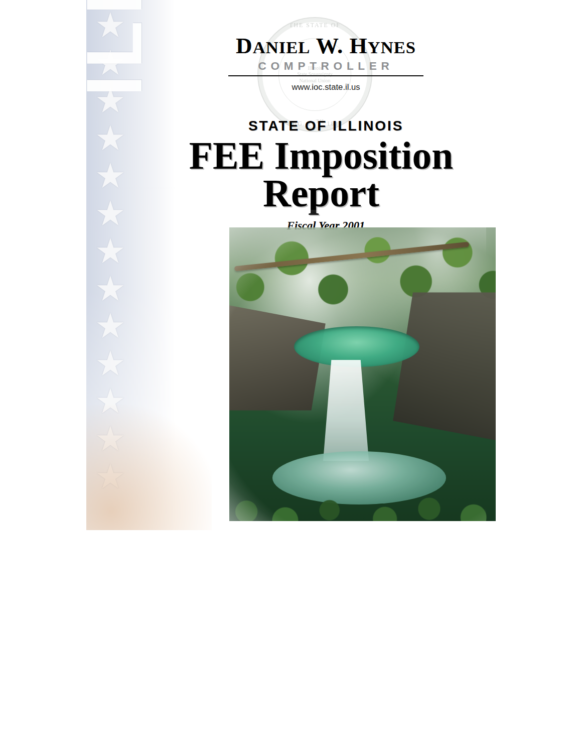★★★★★ ★★★★★ ★★★
ILLINOIS
The State of
Aug. 26th 1818
Illinois
State Sovereignty
National Union
DANIEL W. HYNES
COMPTROLLER
www.ioc.state.il.us
STATE OF ILLINOIS
FEE Imposition Report
Fiscal Year 2001